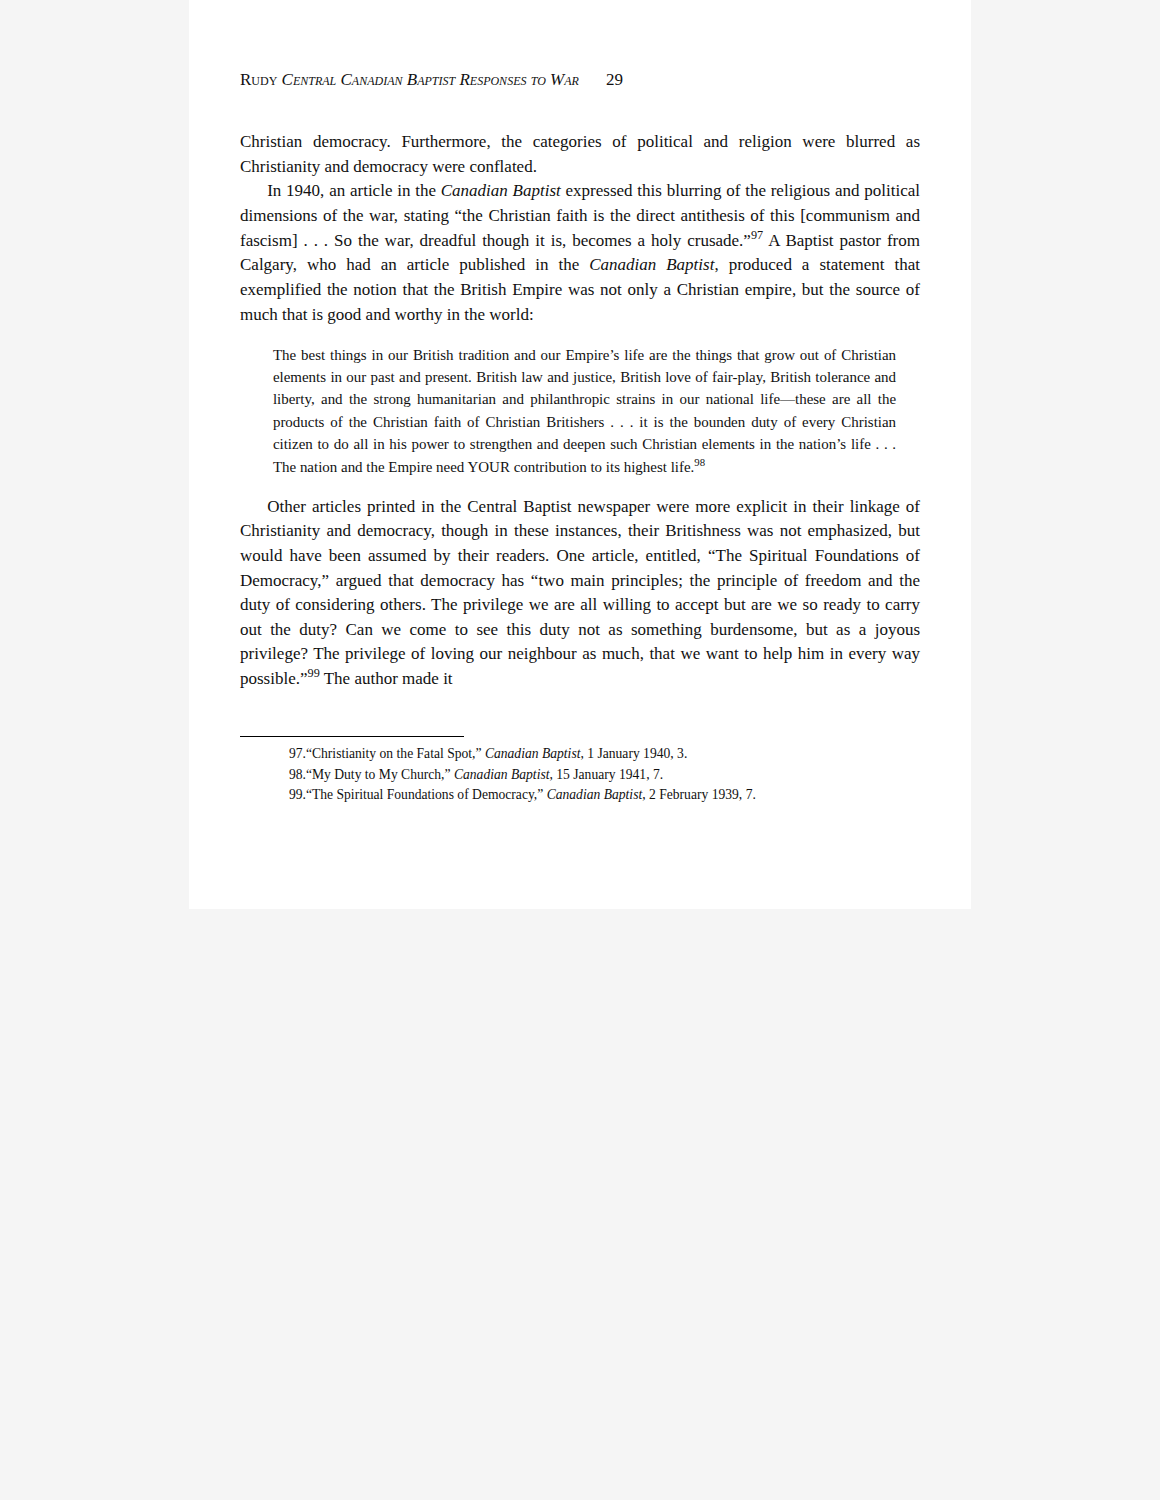Rudy Central Canadian Baptist Responses to War 29
Christian democracy. Furthermore, the categories of political and religion were blurred as Christianity and democracy were conflated.
In 1940, an article in the Canadian Baptist expressed this blurring of the religious and political dimensions of the war, stating “the Christian faith is the direct antithesis of this [communism and fascism] . . . So the war, dreadful though it is, becomes a holy crusade.”97 A Baptist pastor from Calgary, who had an article published in the Canadian Baptist, produced a statement that exemplified the notion that the British Empire was not only a Christian empire, but the source of much that is good and worthy in the world:
The best things in our British tradition and our Empire’s life are the things that grow out of Christian elements in our past and present. British law and justice, British love of fair-play, British tolerance and liberty, and the strong humanitarian and philanthropic strains in our national life—these are all the products of the Christian faith of Christian Britishers . . . it is the bounden duty of every Christian citizen to do all in his power to strengthen and deepen such Christian elements in the nation’s life . . . The nation and the Empire need your contribution to its highest life.98
Other articles printed in the Central Baptist newspaper were more explicit in their linkage of Christianity and democracy, though in these instances, their Britishness was not emphasized, but would have been assumed by their readers. One article, entitled, “The Spiritual Foundations of Democracy,” argued that democracy has “two main principles; the principle of freedom and the duty of considering others. The privilege we are all willing to accept but are we so ready to carry out the duty? Can we come to see this duty not as something burdensome, but as a joyous privilege? The privilege of loving our neighbour as much, that we want to help him in every way possible.”99 The author made it
97.“Christianity on the Fatal Spot,” Canadian Baptist, 1 January 1940, 3.
98.“My Duty to My Church,” Canadian Baptist, 15 January 1941, 7.
99.“The Spiritual Foundations of Democracy,” Canadian Baptist, 2 February 1939, 7.